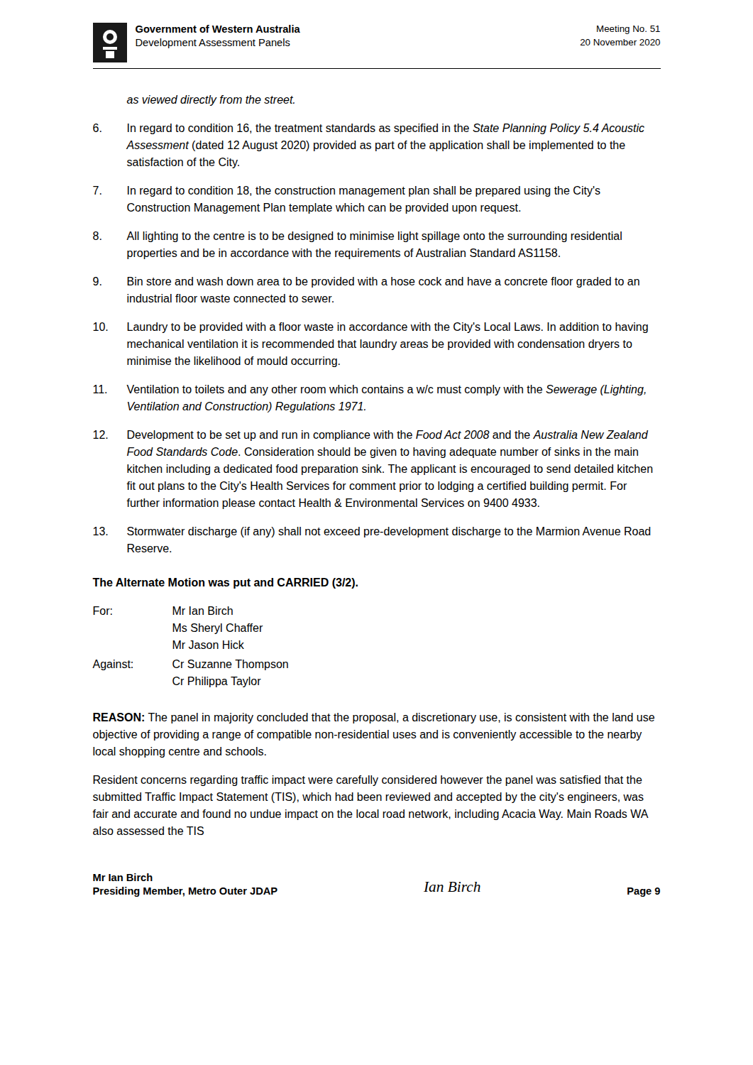Government of Western Australia
Development Assessment Panels
Meeting No. 51
20 November 2020
as viewed directly from the street.
6. In regard to condition 16, the treatment standards as specified in the State Planning Policy 5.4 Acoustic Assessment (dated 12 August 2020) provided as part of the application shall be implemented to the satisfaction of the City.
7. In regard to condition 18, the construction management plan shall be prepared using the City's Construction Management Plan template which can be provided upon request.
8. All lighting to the centre is to be designed to minimise light spillage onto the surrounding residential properties and be in accordance with the requirements of Australian Standard AS1158.
9. Bin store and wash down area to be provided with a hose cock and have a concrete floor graded to an industrial floor waste connected to sewer.
10. Laundry to be provided with a floor waste in accordance with the City's Local Laws. In addition to having mechanical ventilation it is recommended that laundry areas be provided with condensation dryers to minimise the likelihood of mould occurring.
11. Ventilation to toilets and any other room which contains a w/c must comply with the Sewerage (Lighting, Ventilation and Construction) Regulations 1971.
12. Development to be set up and run in compliance with the Food Act 2008 and the Australia New Zealand Food Standards Code. Consideration should be given to having adequate number of sinks in the main kitchen including a dedicated food preparation sink. The applicant is encouraged to send detailed kitchen fit out plans to the City's Health Services for comment prior to lodging a certified building permit. For further information please contact Health & Environmental Services on 9400 4933.
13. Stormwater discharge (if any) shall not exceed pre-development discharge to the Marmion Avenue Road Reserve.
The Alternate Motion was put and CARRIED (3/2).
| For: | Mr Ian Birch Ms Sheryl Chaffer Mr Jason Hick |
| Against: | Cr Suzanne Thompson Cr Philippa Taylor |
REASON: The panel in majority concluded that the proposal, a discretionary use, is consistent with the land use objective of providing a range of compatible non-residential uses and is conveniently accessible to the nearby local shopping centre and schools.
Resident concerns regarding traffic impact were carefully considered however the panel was satisfied that the submitted Traffic Impact Statement (TIS), which had been reviewed and accepted by the city's engineers, was fair and accurate and found no undue impact on the local road network, including Acacia Way. Main Roads WA also assessed the TIS
Mr Ian Birch
Presiding Member, Metro Outer JDAP
Ian Birch
Page 9